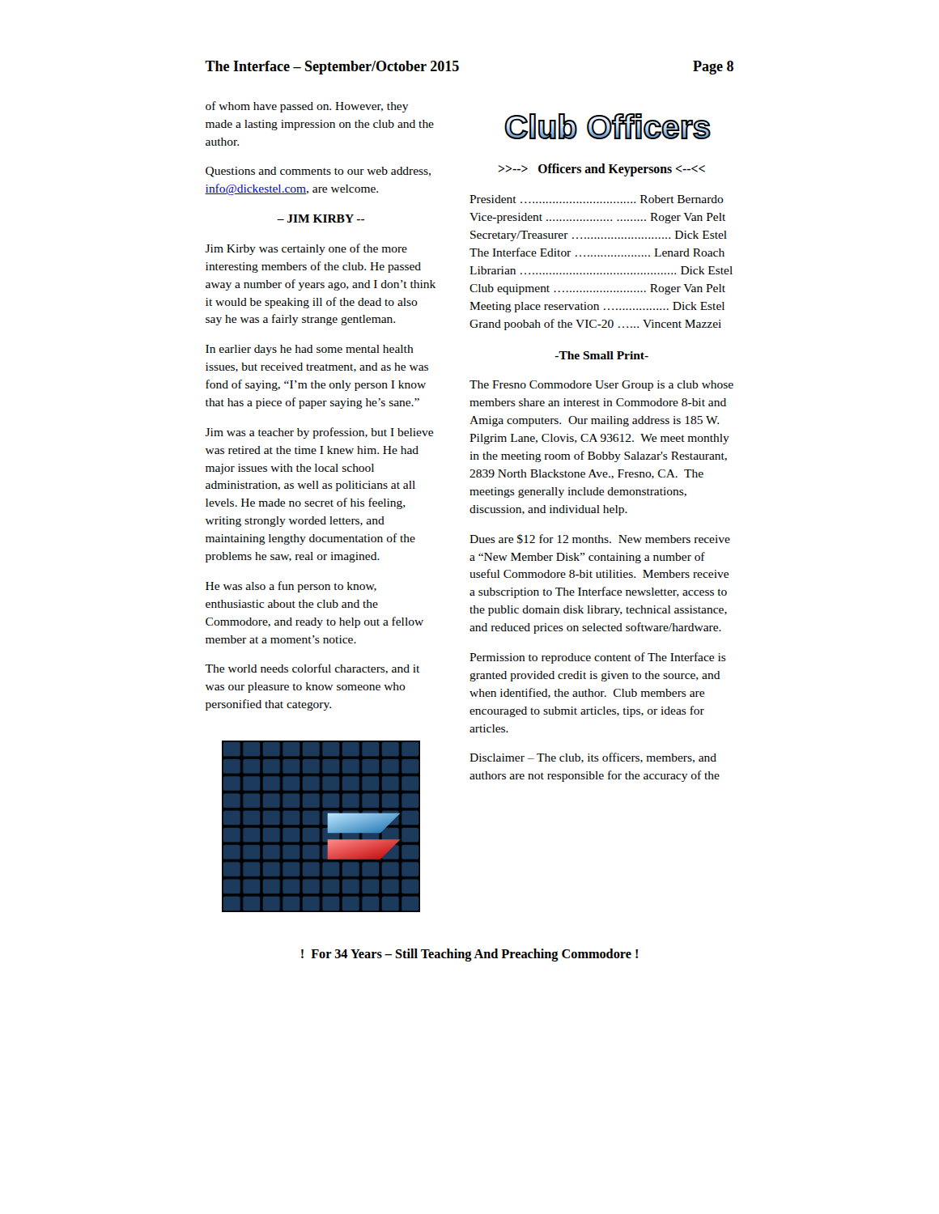The Interface – September/October 2015 Page 8
of whom have passed on. However, they made a lasting impression on the club and the author.
Questions and comments to our web address, info@dickestel.com, are welcome.
– JIM KIRBY --
Jim Kirby was certainly one of the more interesting members of the club. He passed away a number of years ago, and I don’t think it would be speaking ill of the dead to also say he was a fairly strange gentleman.
In earlier days he had some mental health issues, but received treatment, and as he was fond of saying, “I’m the only person I know that has a piece of paper saying he’s sane.”
Jim was a teacher by profession, but I believe was retired at the time I knew him. He had major issues with the local school administration, as well as politicians at all levels. He made no secret of his feeling, writing strongly worded letters, and maintaining lengthy documentation of the problems he saw, real or imagined.
He was also a fun person to know, enthusiastic about the club and the Commodore, and ready to help out a fellow member at a moment’s notice.
The world needs colorful characters, and it was our pleasure to know someone who personified that category.
>>--> Officers and Keypersons <--<<
President …............................... Robert Bernardo
Vice-president .................... ......... Roger Van Pelt
Secretary/Treasurer ….......................... Dick Estel
The Interface Editor …................... Lenard Roach
Librarian …........................................... Dick Estel
Club equipment …........................ Roger Van Pelt
Meeting place reservation …................ Dick Estel
Grand poobah of the VIC-20 …... Vincent Mazzei
-The Small Print-
The Fresno Commodore User Group is a club whose members share an interest in Commodore 8-bit and Amiga computers. Our mailing address is 185 W. Pilgrim Lane, Clovis, CA 93612. We meet monthly in the meeting room of Bobby Salazar's Restaurant, 2839 North Blackstone Ave., Fresno, CA. The meetings generally include demonstrations, discussion, and individual help.
Dues are $12 for 12 months. New members receive a “New Member Disk” containing a number of useful Commodore 8-bit utilities. Members receive a subscription to The Interface newsletter, access to the public domain disk library, technical assistance, and reduced prices on selected software/hardware.
Permission to reproduce content of The Interface is granted provided credit is given to the source, and when identified, the author. Club members are encouraged to submit articles, tips, or ideas for articles.
Disclaimer – The club, its officers, members, and authors are not responsible for the accuracy of the
! For 34 Years – Still Teaching And Preaching Commodore !